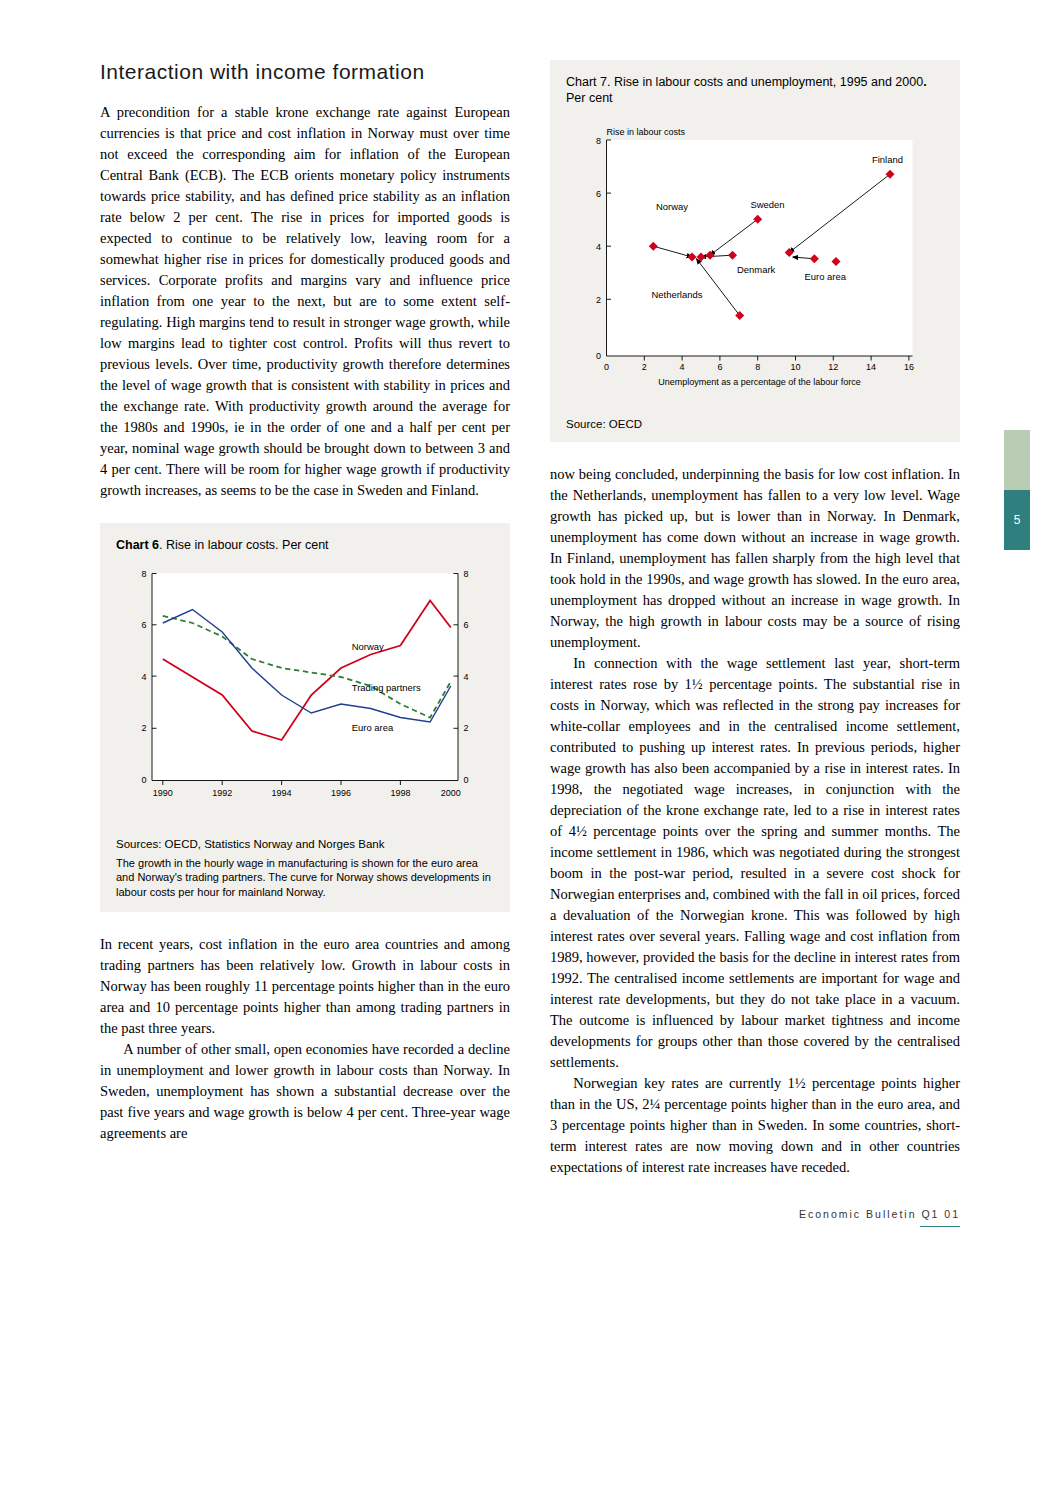5
Interaction with income formation
A precondition for a stable krone exchange rate against European currencies is that price and cost inflation in Norway must over time not exceed the corresponding aim for inflation of the European Central Bank (ECB). The ECB orients monetary policy instruments towards price stability, and has defined price stability as an inflation rate below 2 per cent. The rise in prices for imported goods is expected to continue to be relatively low, leaving room for a somewhat higher rise in prices for domestically produced goods and services. Corporate profits and margins vary and influence price inflation from one year to the next, but are to some extent self-regulating. High margins tend to result in stronger wage growth, while low margins lead to tighter cost control. Profits will thus revert to previous levels. Over time, productivity growth therefore determines the level of wage growth that is consistent with stability in prices and the exchange rate. With productivity growth around the average for the 1980s and 1990s, ie in the order of one and a half per cent per year, nominal wage growth should be brought down to between 3 and 4 per cent. There will be room for higher wage growth if productivity growth increases, as seems to be the case in Sweden and Finland.
Chart 6. Rise in labour costs. Per cent
8 6 4 2 0 8 6 4 2 0 1990 1992 1994 1996 1998 2000 Norway Trading partners Euro area
Sources: OECD, Statistics Norway and Norges Bank
The growth in the hourly wage in manufacturing is shown for the euro area and Norway's trading partners. The curve for Norway shows developments in labour costs per hour for mainland Norway.
In recent years, cost inflation in the euro area countries and among trading partners has been relatively low. Growth in labour costs in Norway has been roughly 11 percentage points higher than in the euro area and 10 percentage points higher than among trading partners in the past three years.
A number of other small, open economies have recorded a decline in unemployment and lower growth in labour costs than Norway. In Sweden, unemployment has shown a substantial decrease over the past five years and wage growth is below 4 per cent. Three-year wage agreements are
Chart 7. Rise in labour costs and unemployment, 1995 and 2000. Per cent
Rise in labour costs 8 6 4 2 0 0 2 4 6 8 10 12 14 16 Unemployment as a percentage of the labour force Norway Sweden Denmark Euro area Netherlands Finland
Source: OECD
now being concluded, underpinning the basis for low cost inflation. In the Netherlands, unemployment has fallen to a very low level. Wage growth has picked up, but is lower than in Norway. In Denmark, unemployment has come down without an increase in wage growth. In Finland, unemployment has fallen sharply from the high level that took hold in the 1990s, and wage growth has slowed. In the euro area, unemployment has dropped without an increase in wage growth. In Norway, the high growth in labour costs may be a source of rising unemployment.
In connection with the wage settlement last year, short-term interest rates rose by 1½ percentage points. The substantial rise in costs in Norway, which was reflected in the strong pay increases for white-collar employees and in the centralised income settlement, contributed to pushing up interest rates. In previous periods, higher wage growth has also been accompanied by a rise in interest rates. In 1998, the negotiated wage increases, in conjunction with the depreciation of the krone exchange rate, led to a rise in interest rates of 4½ percentage points over the spring and summer months. The income settlement in 1986, which was negotiated during the strongest boom in the post-war period, resulted in a severe cost shock for Norwegian enterprises and, combined with the fall in oil prices, forced a devaluation of the Norwegian krone. This was followed by high interest rates over several years. Falling wage and cost inflation from 1989, however, provided the basis for the decline in interest rates from 1992. The centralised income settlements are important for wage and interest rate developments, but they do not take place in a vacuum. The outcome is influenced by labour market tightness and income developments for groups other than those covered by the centralised settlements.
Norwegian key rates are currently 1½ percentage points higher than in the US, 2¼ percentage points higher than in the euro area, and 3 percentage points higher than in Sweden. In some countries, short-term interest rates are now moving down and in other countries expectations of interest rate increases have receded.
Economic Bulletin Q1 01